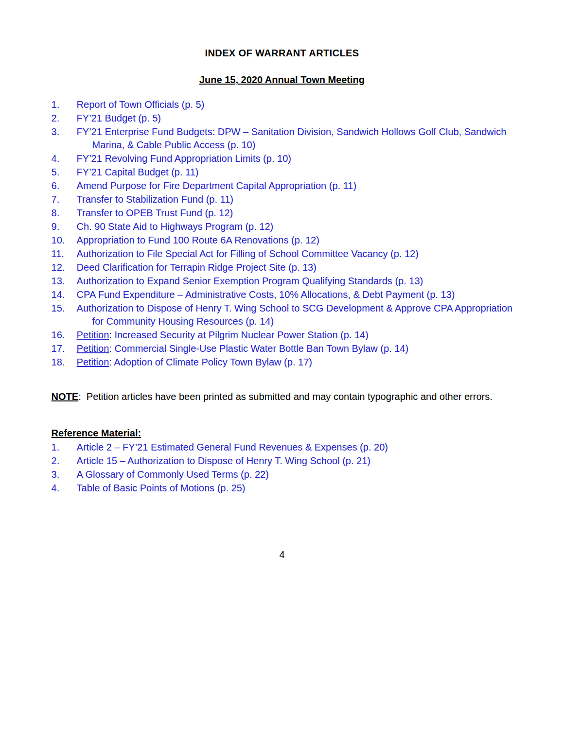INDEX OF WARRANT ARTICLES
June 15, 2020 Annual Town Meeting
1. Report of Town Officials (p. 5)
2. FY’21 Budget (p. 5)
3. FY’21 Enterprise Fund Budgets: DPW – Sanitation Division, Sandwich Hollows Golf Club, Sandwich Marina, & Cable Public Access (p. 10)
4. FY’21 Revolving Fund Appropriation Limits (p. 10)
5. FY’21 Capital Budget (p. 11)
6. Amend Purpose for Fire Department Capital Appropriation (p. 11)
7. Transfer to Stabilization Fund (p. 11)
8. Transfer to OPEB Trust Fund (p. 12)
9. Ch. 90 State Aid to Highways Program (p. 12)
10. Appropriation to Fund 100 Route 6A Renovations (p. 12)
11. Authorization to File Special Act for Filling of School Committee Vacancy (p. 12)
12. Deed Clarification for Terrapin Ridge Project Site (p. 13)
13. Authorization to Expand Senior Exemption Program Qualifying Standards (p. 13)
14. CPA Fund Expenditure – Administrative Costs, 10% Allocations, & Debt Payment (p. 13)
15. Authorization to Dispose of Henry T. Wing School to SCG Development & Approve CPA Appropriation for Community Housing Resources (p. 14)
16. Petition: Increased Security at Pilgrim Nuclear Power Station (p. 14)
17. Petition: Commercial Single-Use Plastic Water Bottle Ban Town Bylaw (p. 14)
18. Petition: Adoption of Climate Policy Town Bylaw (p. 17)
NOTE: Petition articles have been printed as submitted and may contain typographic and other errors.
Reference Material:
1. Article 2 – FY’21 Estimated General Fund Revenues & Expenses (p. 20)
2. Article 15 – Authorization to Dispose of Henry T. Wing School (p. 21)
3. A Glossary of Commonly Used Terms (p. 22)
4. Table of Basic Points of Motions (p. 25)
4